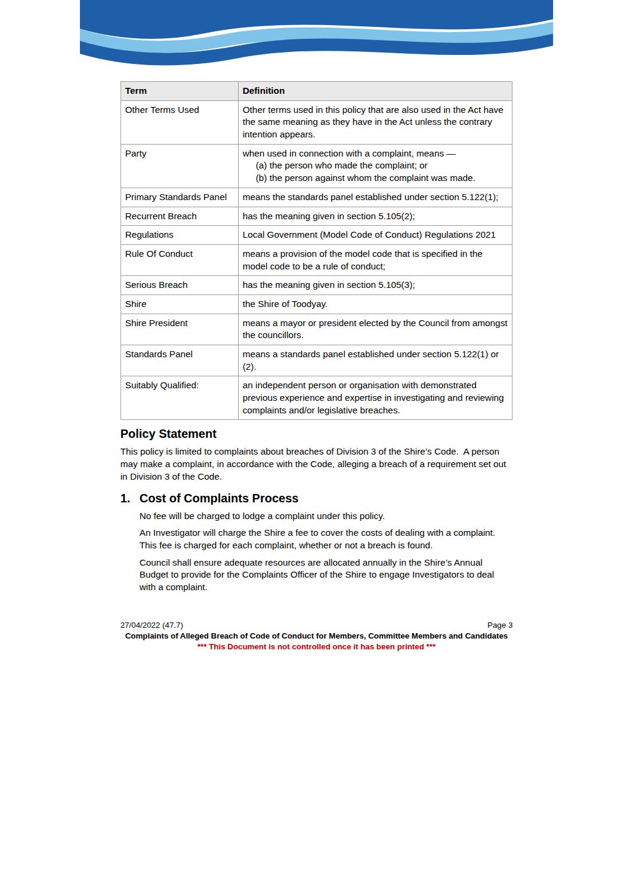| Term | Definition |
| --- | --- |
| Other Terms Used | Other terms used in this policy that are also used in the Act have the same meaning as they have in the Act unless the contrary intention appears. |
| Party | when used in connection with a complaint, means — (a) the person who made the complaint; or (b) the person against whom the complaint was made. |
| Primary Standards Panel | means the standards panel established under section 5.122(1); |
| Recurrent Breach | has the meaning given in section 5.105(2); |
| Regulations | Local Government (Model Code of Conduct) Regulations 2021 |
| Rule Of Conduct | means a provision of the model code that is specified in the model code to be a rule of conduct; |
| Serious Breach | has the meaning given in section 5.105(3); |
| Shire | the Shire of Toodyay. |
| Shire President | means a mayor or president elected by the Council from amongst the councillors. |
| Standards Panel | means a standards panel established under section 5.122(1) or (2). |
| Suitably Qualified: | an independent person or organisation with demonstrated previous experience and expertise in investigating and reviewing complaints and/or legislative breaches. |
Policy Statement
This policy is limited to complaints about breaches of Division 3 of the Shire’s Code. A person may make a complaint, in accordance with the Code, alleging a breach of a requirement set out in Division 3 of the Code.
1. Cost of Complaints Process
No fee will be charged to lodge a complaint under this policy.
An Investigator will charge the Shire a fee to cover the costs of dealing with a complaint. This fee is charged for each complaint, whether or not a breach is found.
Council shall ensure adequate resources are allocated annually in the Shire’s Annual Budget to provide for the Complaints Officer of the Shire to engage Investigators to deal with a complaint.
27/04/2022 (47.7) Page 3
Complaints of Alleged Breach of Code of Conduct for Members, Committee Members and Candidates
*** This Document is not controlled once it has been printed ***